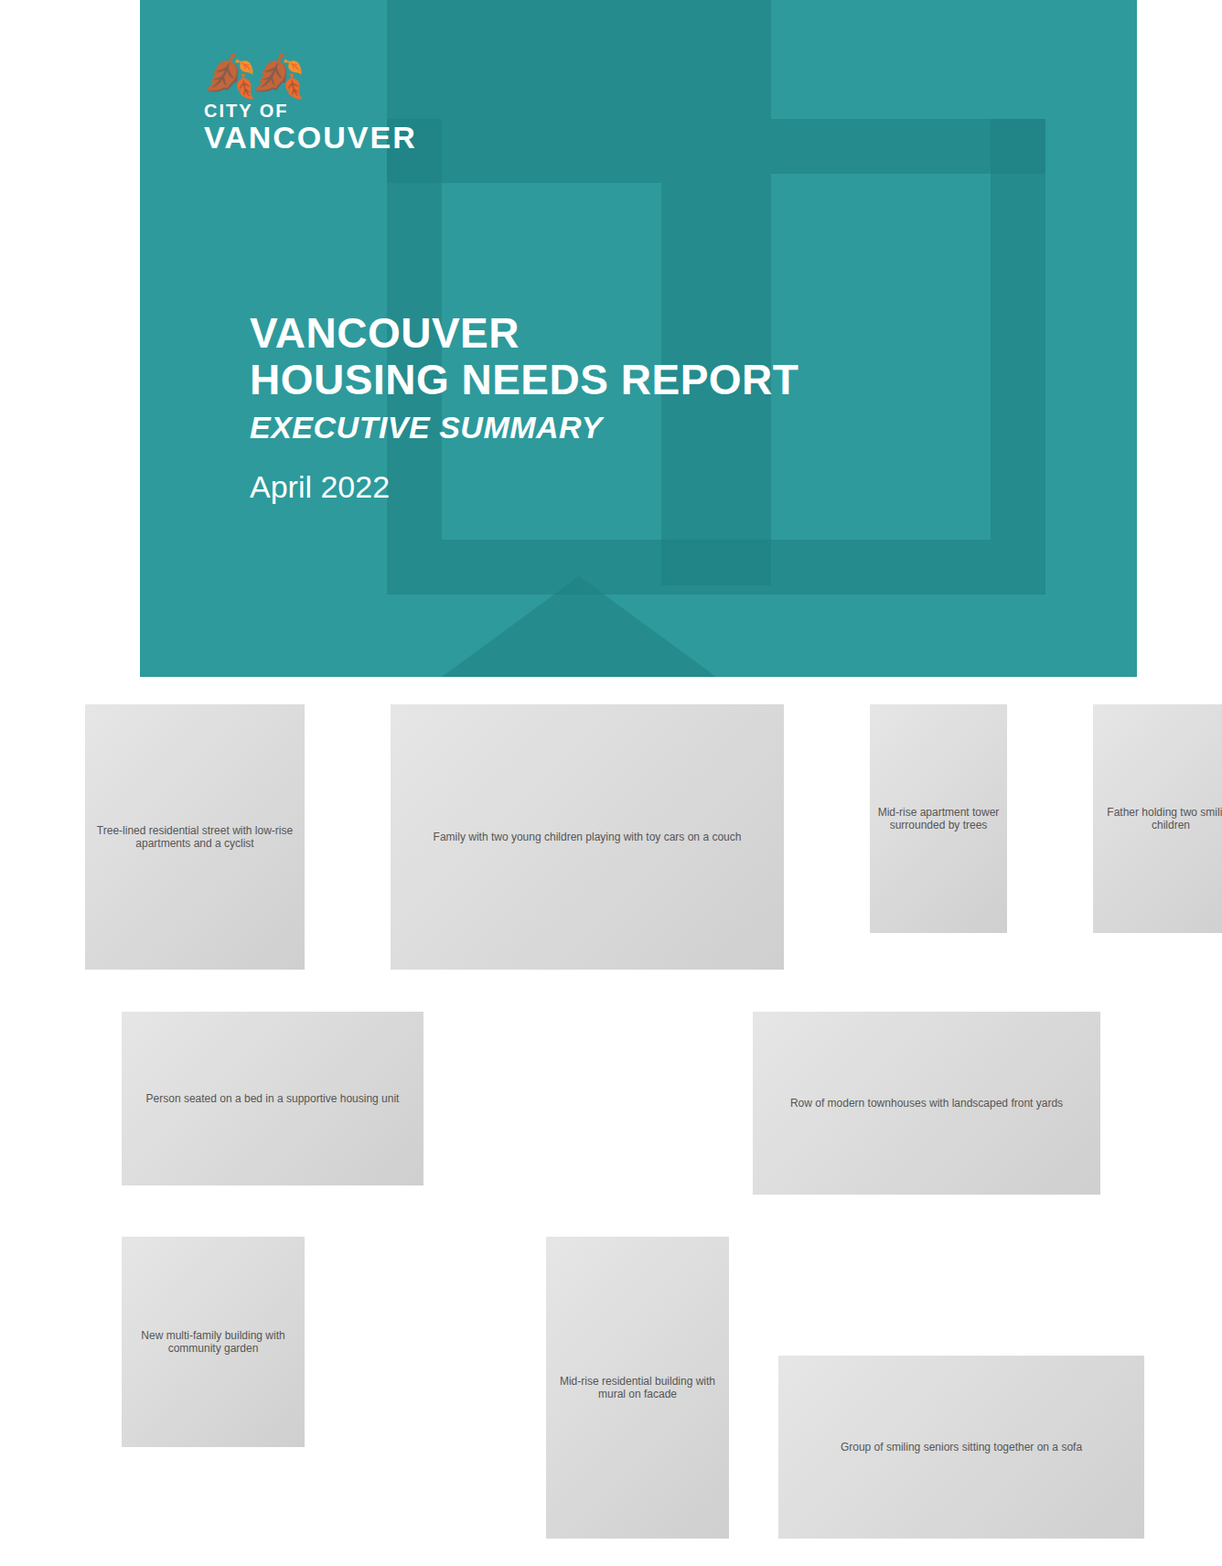🍂🍂
CITY OF
VANCOUVER
VANCOUVER
HOUSING NEEDS REPORT
EXECUTIVE SUMMARY
April 2022
Tree-lined residential street with low-rise apartments and a cyclist
Family with two young children playing with toy cars on a couch
Mid-rise apartment tower surrounded by trees
Father holding two smiling children
Person seated on a bed in a supportive housing unit
Row of modern townhouses with landscaped front yards
New multi-family building with community garden
Mid-rise residential building with mural on facade
Group of smiling seniors sitting together on a sofa